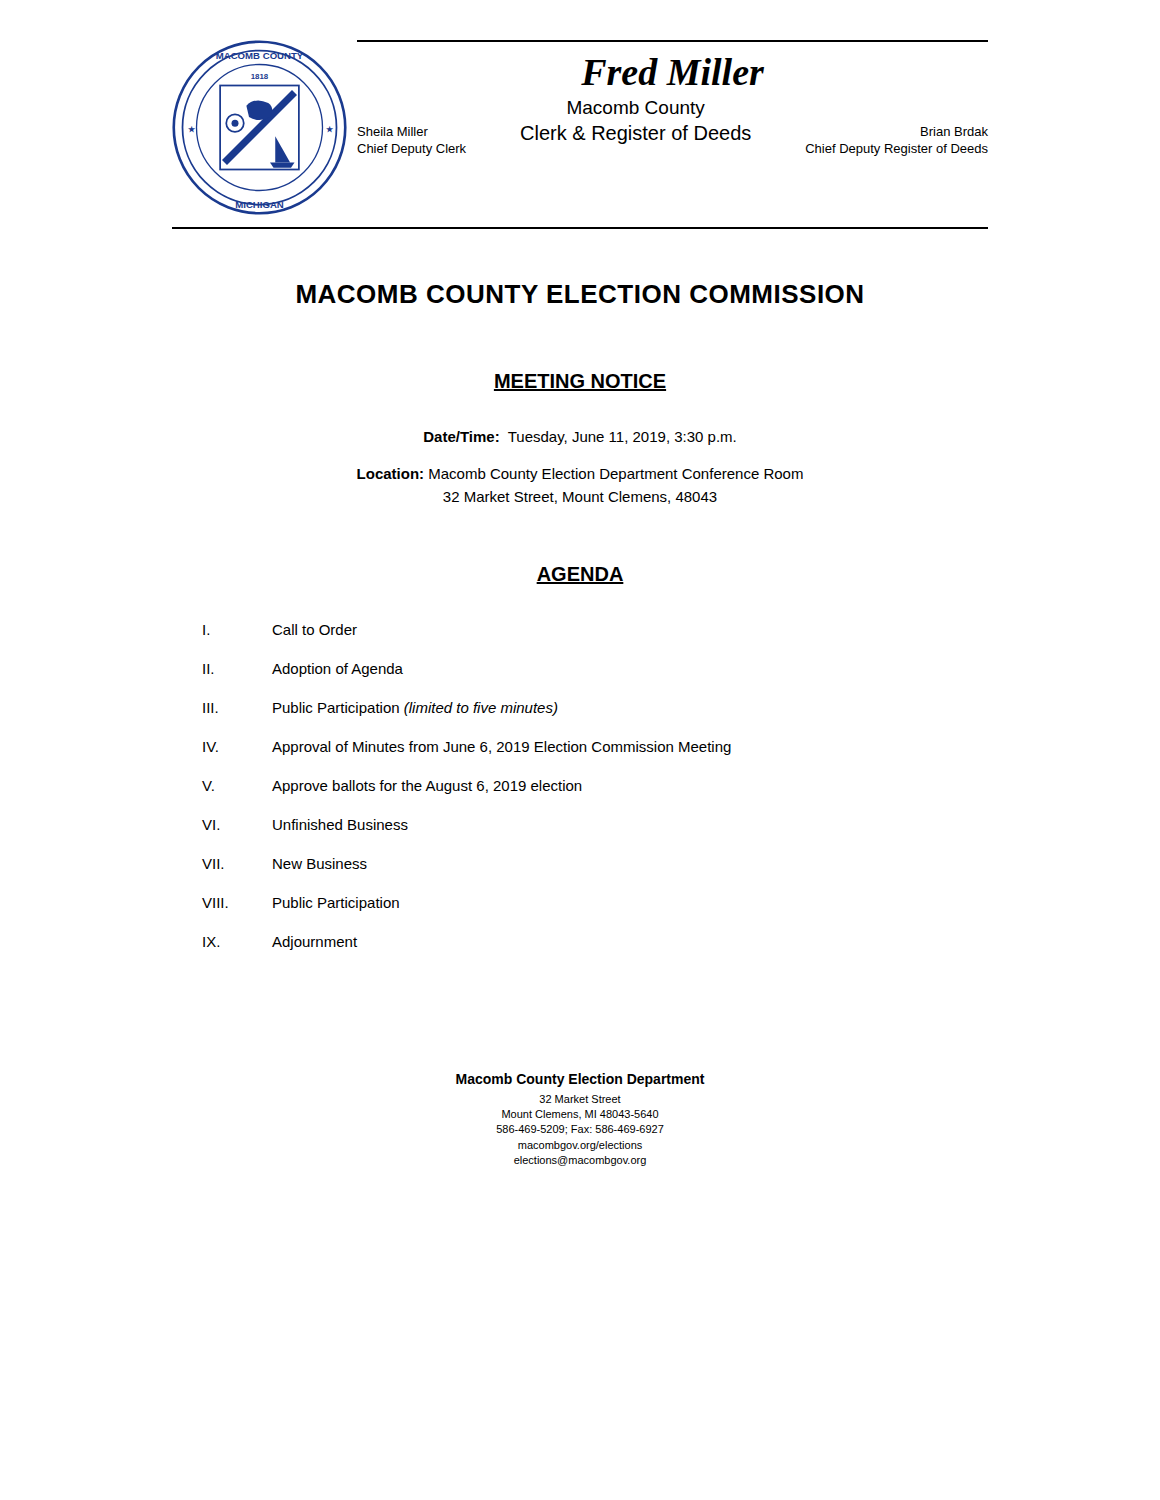MACOMB COUNTY MICHIGAN 1818 ★ ★
Fred Miller
Sheila Miller
Chief Deputy Clerk
Macomb County Clerk & Register of Deeds
Brian Brdak
Chief Deputy Register of Deeds
MACOMB COUNTY ELECTION COMMISSION
MEETING NOTICE
Date/Time: Tuesday, June 11, 2019, 3:30 p.m.
Location: Macomb County Election Department Conference Room
32 Market Street, Mount Clemens, 48043
AGENDA
Call to Order
Adoption of Agenda
Public Participation (limited to five minutes)
Approval of Minutes from June 6, 2019 Election Commission Meeting
Approve ballots for the August 6, 2019 election
Unfinished Business
New Business
Public Participation
Adjournment
Macomb County Election Department
32 Market Street
Mount Clemens, MI 48043-5640
586-469-5209; Fax: 586-469-6927
macombgov.org/elections
elections@macombgov.org